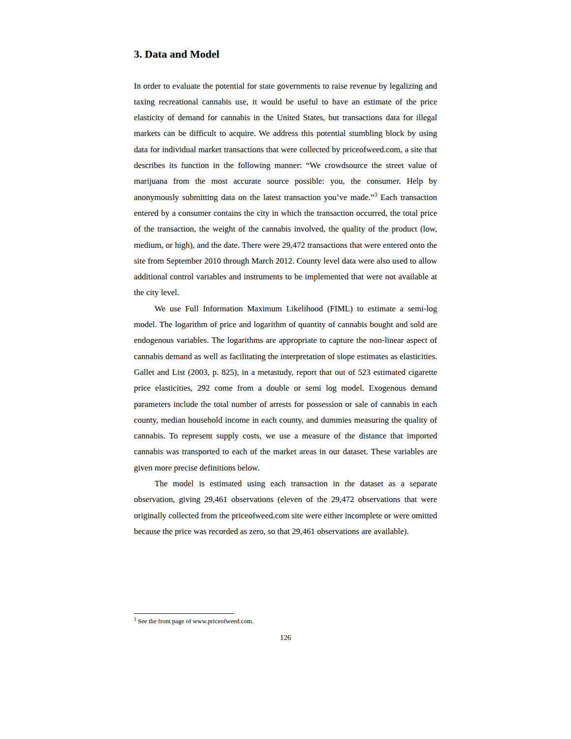3. Data and Model
In order to evaluate the potential for state governments to raise revenue by legalizing and taxing recreational cannabis use, it would be useful to have an estimate of the price elasticity of demand for cannabis in the United States, but transactions data for illegal markets can be difficult to acquire. We address this potential stumbling block by using data for individual market transactions that were collected by priceofweed.com, a site that describes its function in the following manner: “We crowdsource the street value of marijuana from the most accurate source possible: you, the consumer. Help by anonymously submitting data on the latest transaction you’ve made.”3 Each transaction entered by a consumer contains the city in which the transaction occurred, the total price of the transaction, the weight of the cannabis involved, the quality of the product (low, medium, or high), and the date. There were 29,472 transactions that were entered onto the site from September 2010 through March 2012. County level data were also used to allow additional control variables and instruments to be implemented that were not available at the city level.
We use Full Information Maximum Likelihood (FIML) to estimate a semi-log model. The logarithm of price and logarithm of quantity of cannabis bought and sold are endogenous variables. The logarithms are appropriate to capture the non-linear aspect of cannabis demand as well as facilitating the interpretation of slope estimates as elasticities. Gallet and List (2003, p. 825), in a metastudy, report that out of 523 estimated cigarette price elasticities, 292 come from a double or semi log model. Exogenous demand parameters include the total number of arrests for possession or sale of cannabis in each county, median household income in each county, and dummies measuring the quality of cannabis. To represent supply costs, we use a measure of the distance that imported cannabis was transported to each of the market areas in our dataset. These variables are given more precise definitions below.
The model is estimated using each transaction in the dataset as a separate observation, giving 29,461 observations (eleven of the 29,472 observations that were originally collected from the priceofweed.com site were either incomplete or were omitted because the price was recorded as zero, so that 29,461 observations are available).
3 See the front page of www.priceofweed.com.
126